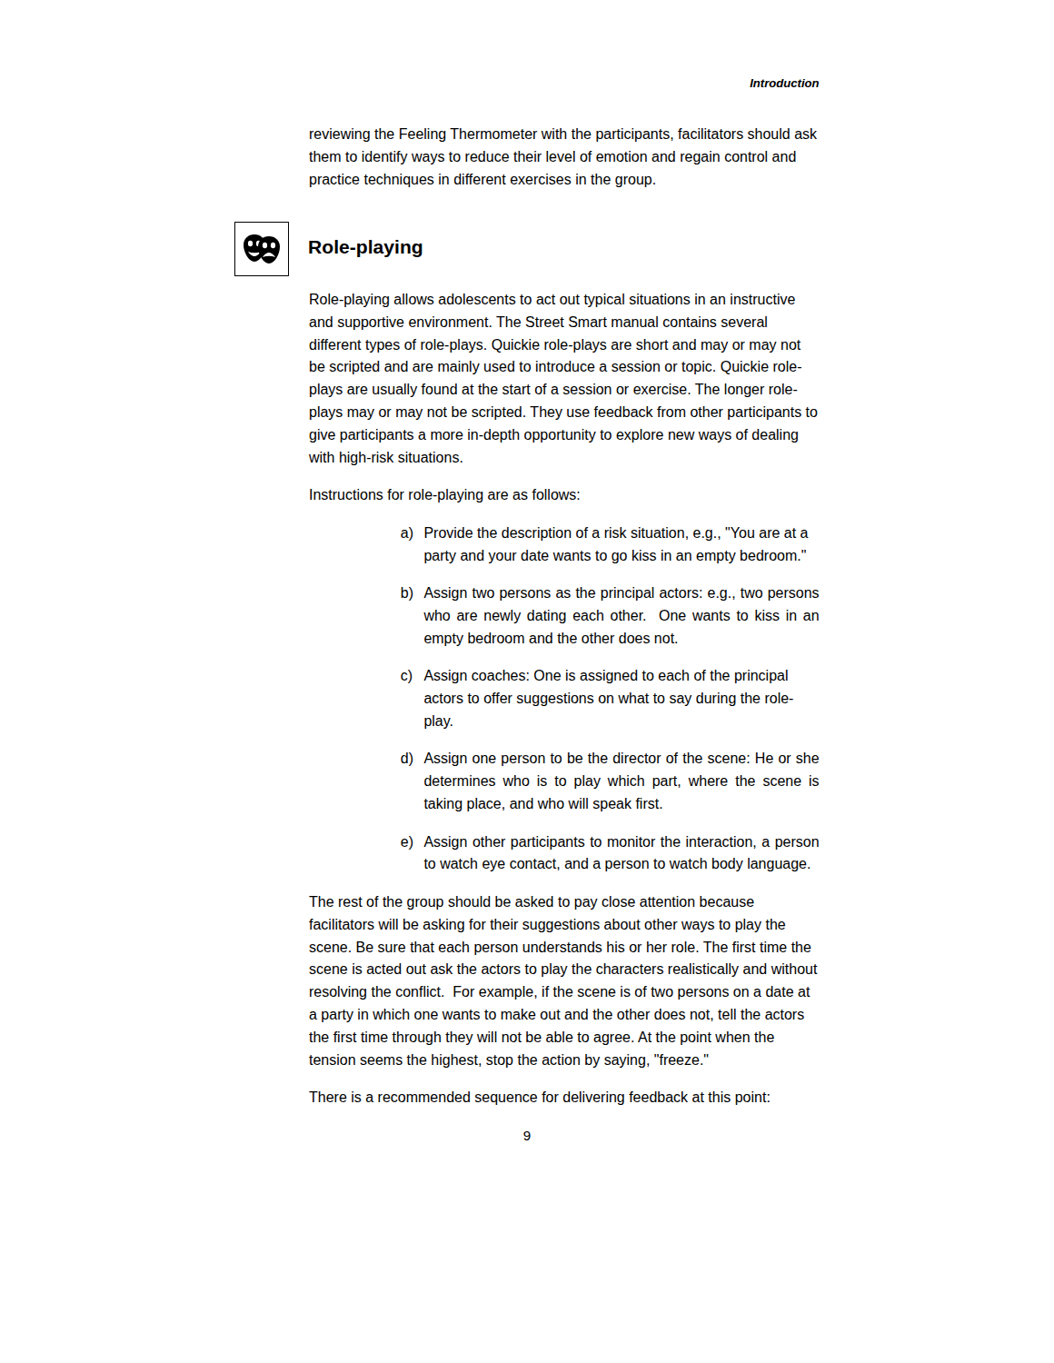Introduction
reviewing the Feeling Thermometer with the participants, facilitators should ask them to identify ways to reduce their level of emotion and regain control and practice techniques in different exercises in the group.
Role-playing
Role-playing allows adolescents to act out typical situations in an instructive and supportive environment. The Street Smart manual contains several different types of role-plays. Quickie role-plays are short and may or may not be scripted and are mainly used to introduce a session or topic. Quickie role-plays are usually found at the start of a session or exercise. The longer role-plays may or may not be scripted. They use feedback from other participants to give participants a more in-depth opportunity to explore new ways of dealing with high-risk situations.
Instructions for role-playing are as follows:
a) Provide the description of a risk situation, e.g., "You are at a party and your date wants to go kiss in an empty bedroom."
b) Assign two persons as the principal actors: e.g., two persons who are newly dating each other. One wants to kiss in an empty bedroom and the other does not.
c) Assign coaches: One is assigned to each of the principal actors to offer suggestions on what to say during the role-play.
d) Assign one person to be the director of the scene: He or she determines who is to play which part, where the scene is taking place, and who will speak first.
e) Assign other participants to monitor the interaction, a person to watch eye contact, and a person to watch body language.
The rest of the group should be asked to pay close attention because facilitators will be asking for their suggestions about other ways to play the scene. Be sure that each person understands his or her role. The first time the scene is acted out ask the actors to play the characters realistically and without resolving the conflict. For example, if the scene is of two persons on a date at a party in which one wants to make out and the other does not, tell the actors the first time through they will not be able to agree. At the point when the tension seems the highest, stop the action by saying, "freeze."
There is a recommended sequence for delivering feedback at this point:
9